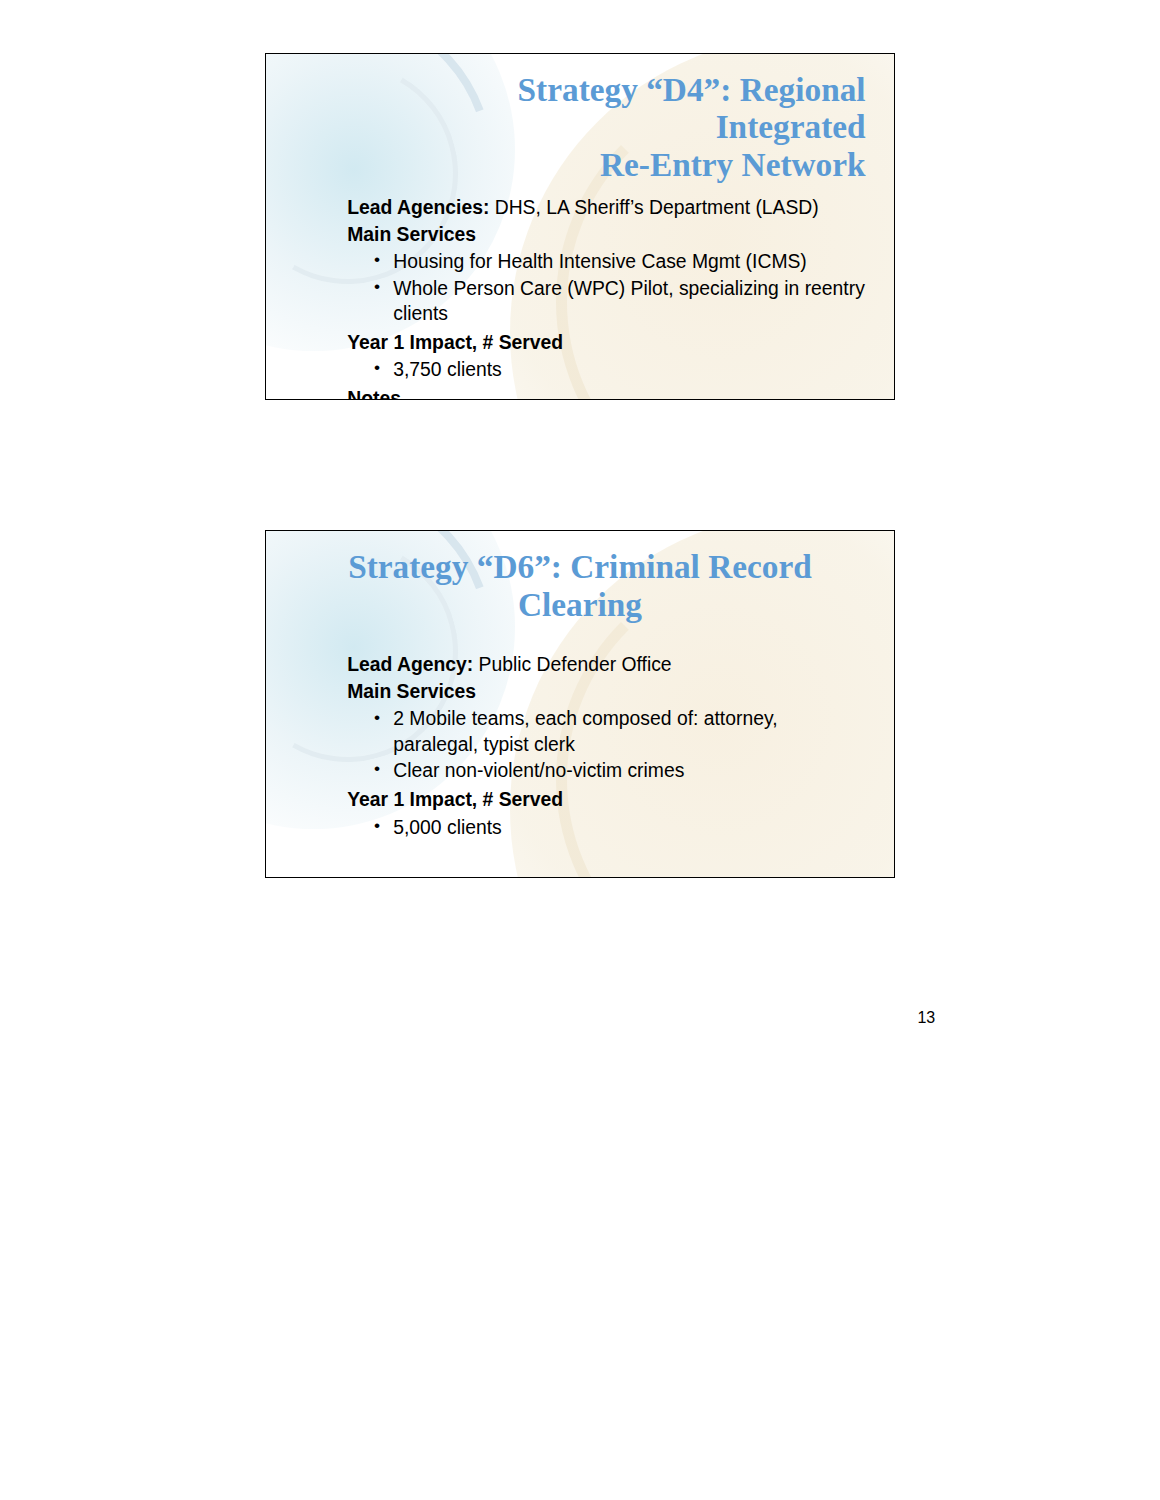Strategy “D4”: Regional Integrated
Re-Entry Network
Lead Agencies: DHS, LA Sheriff’s Department (LASD)
Main Services
Housing for Health Intensive Case Mgmt (ICMS)
Whole Person Care (WPC) Pilot, specializing in reentry clients
Year 1 Impact, # Served
3,750 clients
Notes
Year 1 & 2 using existing D4 funds (no Measure H funding until Year 3)
Strategy “D6”: Criminal Record Clearing
Lead Agency: Public Defender Office
Main Services
2 Mobile teams, each composed of: attorney, paralegal, typist clerk
Clear non-violent/no-victim crimes
Year 1 Impact, # Served
5,000 clients
13